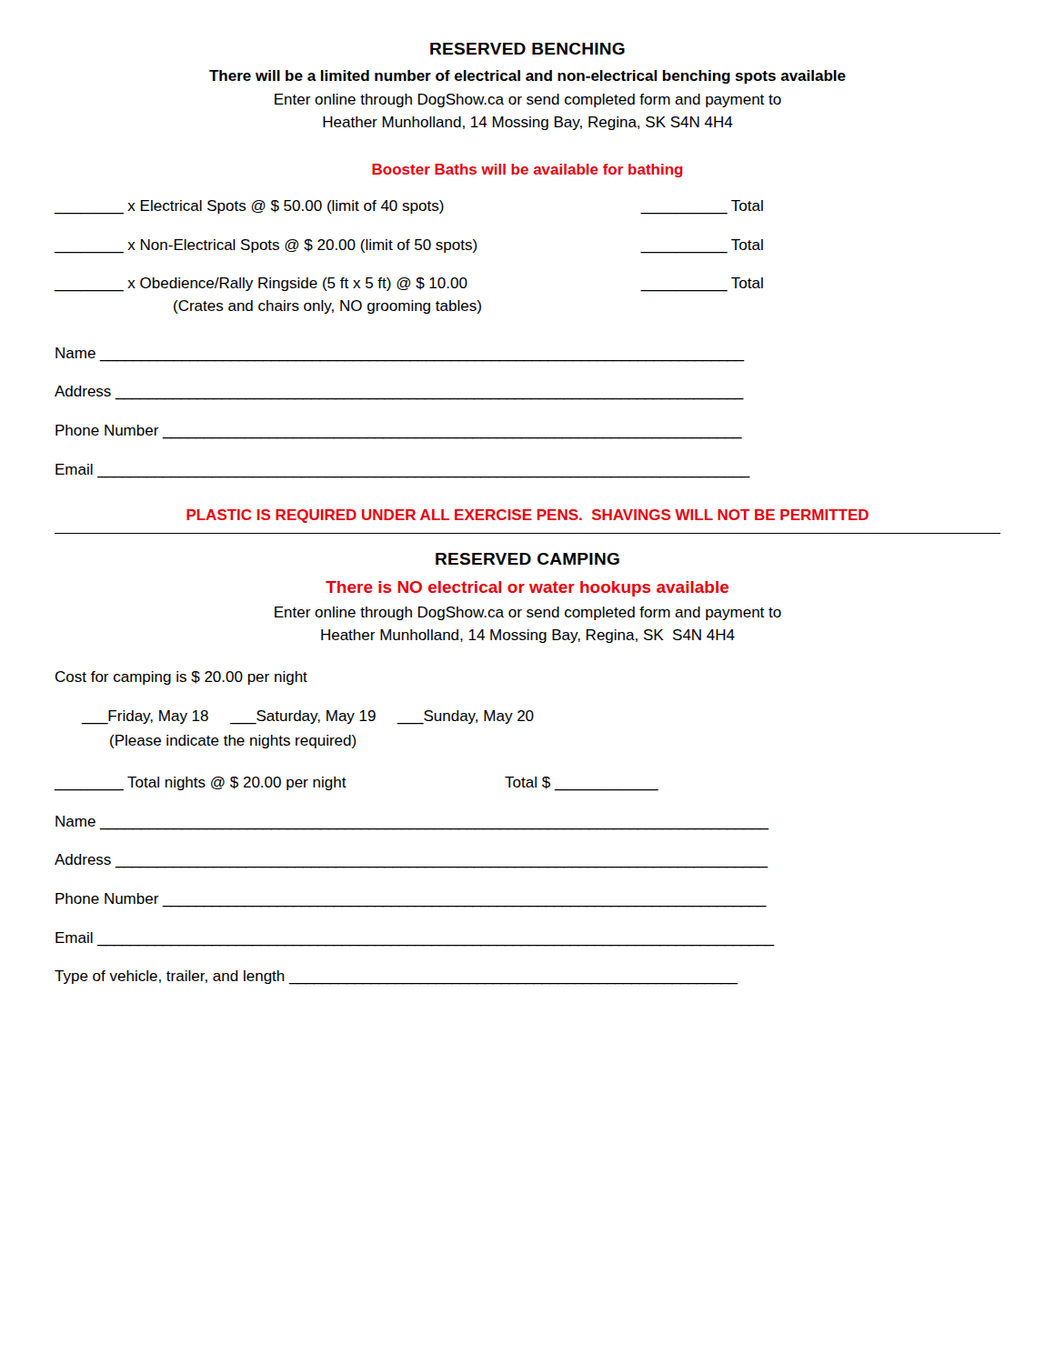RESERVED BENCHING
There will be a limited number of electrical and non-electrical benching spots available
Enter online through DogShow.ca or send completed form and payment to
Heather Munholland, 14 Mossing Bay, Regina, SK S4N 4H4
Booster Baths will be available for bathing
| ________ x Electrical Spots @ $ 50.00 (limit of 40 spots) | __________ Total |
| ________ x Non-Electrical Spots @ $ 20.00 (limit of 50 spots) | __________ Total |
| ________ x Obedience/Rally Ringside (5 ft x 5 ft) @ $ 10.00 (Crates and chairs only, NO grooming tables) | __________ Total |
Name _______________________________________________________________________________
Address _____________________________________________________________________________
Phone Number _______________________________________________________________________
Email ________________________________________________________________________________
PLASTIC IS REQUIRED UNDER ALL EXERCISE PENS. SHAVINGS WILL NOT BE PERMITTED
RESERVED CAMPING
There is NO electrical or water hookups available
Enter online through DogShow.ca or send completed form and payment to
Heather Munholland, 14 Mossing Bay, Regina, SK S4N 4H4
Cost for camping is $ 20.00 per night
___Friday, May 18 ___Saturday, May 19 ___Sunday, May 20
(Please indicate the nights required)
________ Total nights @ $ 20.00 per night Total $ ____________
Name __________________________________________________________________________________
Address ________________________________________________________________________________
Phone Number __________________________________________________________________________
Email ___________________________________________________________________________________
Type of vehicle, trailer, and length _______________________________________________________